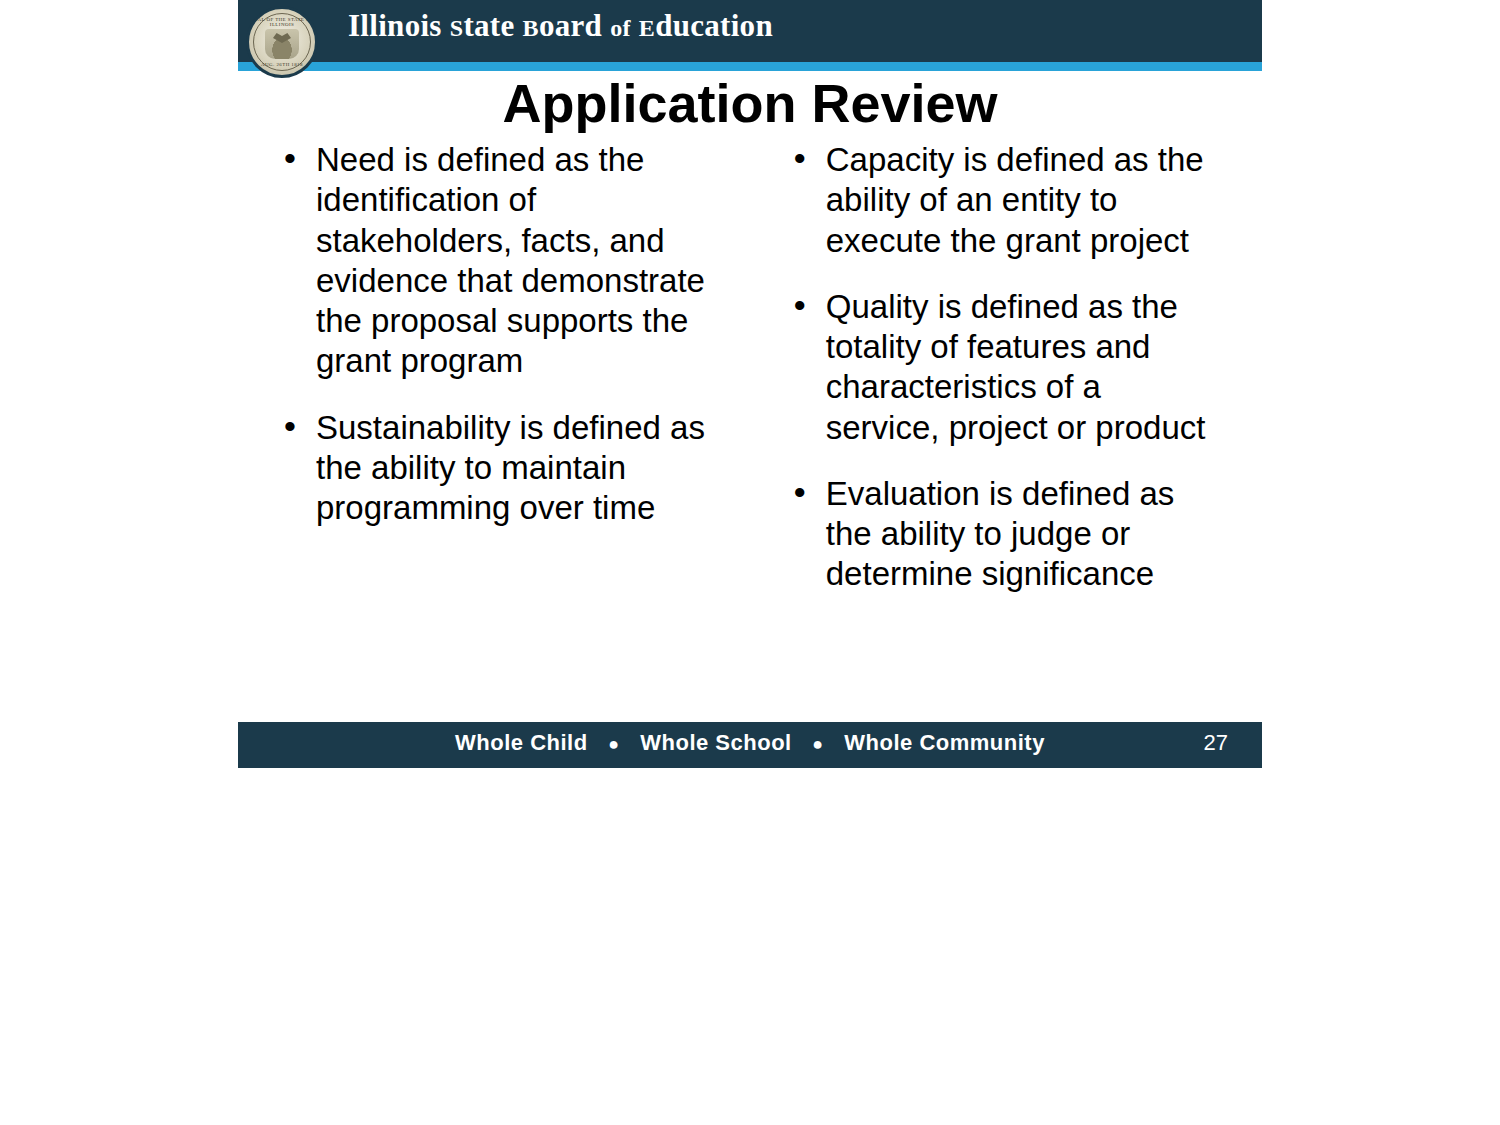Illinois State Board of Education
SEAL OF THE STATE OF ILLINOIS
AUG. 26TH 1818
Application Review
Need is defined as the identification of stakeholders, facts, and evidence that demonstrate the proposal supports the grant program
Sustainability is defined as the ability to maintain programming over time
Capacity is defined as the ability of an entity to execute the grant project
Quality is defined as the totality of features and characteristics of a service, project or product
Evaluation is defined as the ability to judge or determine significance
Whole Child ● Whole School ● Whole Community
27